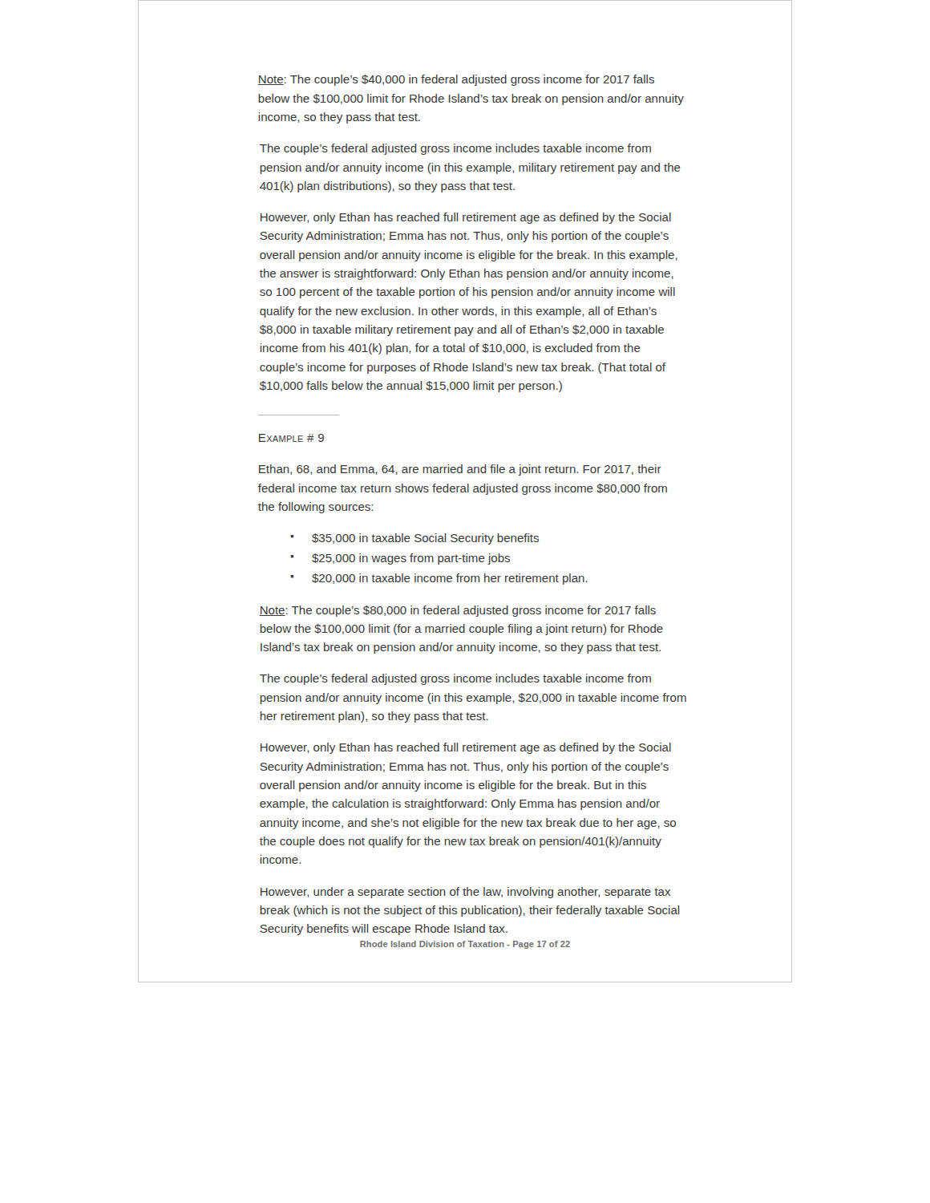Note: The couple’s $40,000 in federal adjusted gross income for 2017 falls below the $100,000 limit for Rhode Island’s tax break on pension and/or annuity income, so they pass that test.
The couple’s federal adjusted gross income includes taxable income from pension and/or annuity income (in this example, military retirement pay and the 401(k) plan distributions), so they pass that test.
However, only Ethan has reached full retirement age as defined by the Social Security Administration; Emma has not. Thus, only his portion of the couple’s overall pension and/or annuity income is eligible for the break. In this example, the answer is straightforward: Only Ethan has pension and/or annuity income, so 100 percent of the taxable portion of his pension and/or annuity income will qualify for the new exclusion. In other words, in this example, all of Ethan’s $8,000 in taxable military retirement pay and all of Ethan’s $2,000 in taxable income from his 401(k) plan, for a total of $10,000, is excluded from the couple’s income for purposes of Rhode Island’s new tax break. (That total of $10,000 falls below the annual $15,000 limit per person.)
Example # 9
Ethan, 68, and Emma, 64, are married and file a joint return. For 2017, their federal income tax return shows federal adjusted gross income $80,000 from the following sources:
$35,000 in taxable Social Security benefits
$25,000 in wages from part-time jobs
$20,000 in taxable income from her retirement plan.
Note: The couple’s $80,000 in federal adjusted gross income for 2017 falls below the $100,000 limit (for a married couple filing a joint return) for Rhode Island’s tax break on pension and/or annuity income, so they pass that test.
The couple’s federal adjusted gross income includes taxable income from pension and/or annuity income (in this example, $20,000 in taxable income from her retirement plan), so they pass that test.
However, only Ethan has reached full retirement age as defined by the Social Security Administration; Emma has not. Thus, only his portion of the couple’s overall pension and/or annuity income is eligible for the break. But in this example, the calculation is straightforward: Only Emma has pension and/or annuity income, and she’s not eligible for the new tax break due to her age, so the couple does not qualify for the new tax break on pension/401(k)/annuity income.
However, under a separate section of the law, involving another, separate tax break (which is not the subject of this publication), their federally taxable Social Security benefits will escape Rhode Island tax.
Rhode Island Division of Taxation - Page 17 of 22